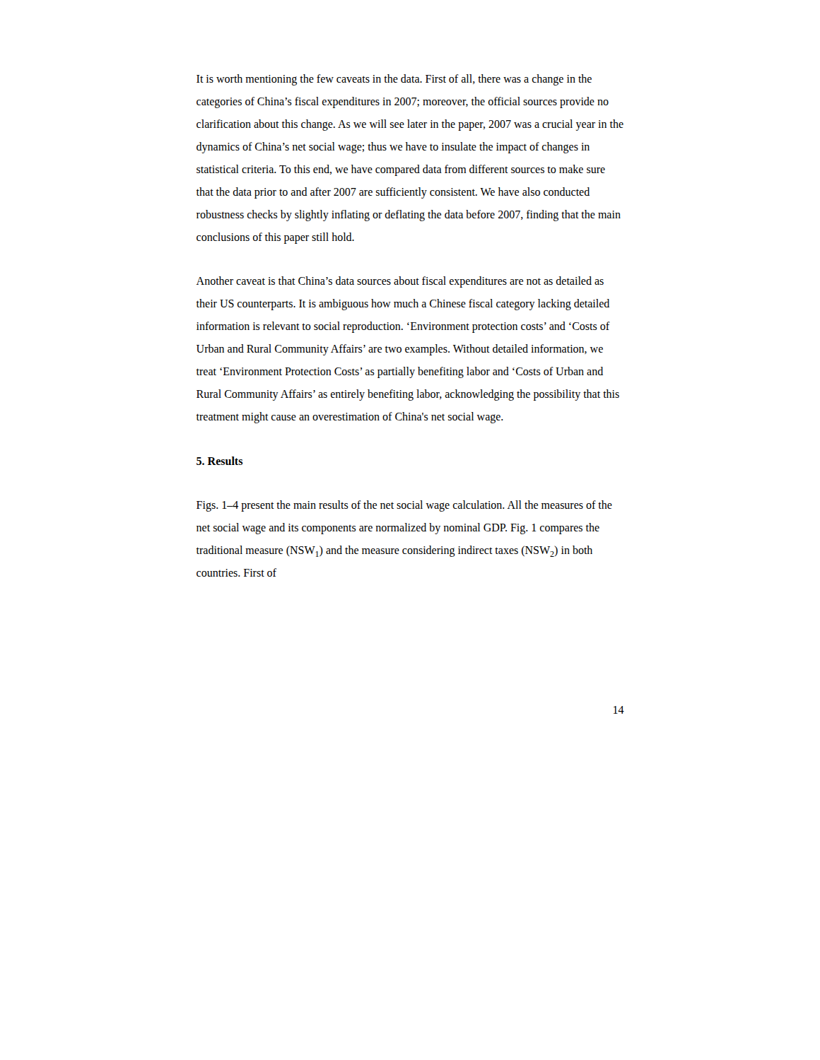It is worth mentioning the few caveats in the data. First of all, there was a change in the categories of China’s fiscal expenditures in 2007; moreover, the official sources provide no clarification about this change. As we will see later in the paper, 2007 was a crucial year in the dynamics of China’s net social wage; thus we have to insulate the impact of changes in statistical criteria. To this end, we have compared data from different sources to make sure that the data prior to and after 2007 are sufficiently consistent. We have also conducted robustness checks by slightly inflating or deflating the data before 2007, finding that the main conclusions of this paper still hold.
Another caveat is that China’s data sources about fiscal expenditures are not as detailed as their US counterparts. It is ambiguous how much a Chinese fiscal category lacking detailed information is relevant to social reproduction. ‘Environment protection costs’ and ‘Costs of Urban and Rural Community Affairs’ are two examples. Without detailed information, we treat ‘Environment Protection Costs’ as partially benefiting labor and ‘Costs of Urban and Rural Community Affairs’ as entirely benefiting labor, acknowledging the possibility that this treatment might cause an overestimation of China's net social wage.
5. Results
Figs. 1–4 present the main results of the net social wage calculation. All the measures of the net social wage and its components are normalized by nominal GDP. Fig. 1 compares the traditional measure (NSW1) and the measure considering indirect taxes (NSW2) in both countries. First of
14